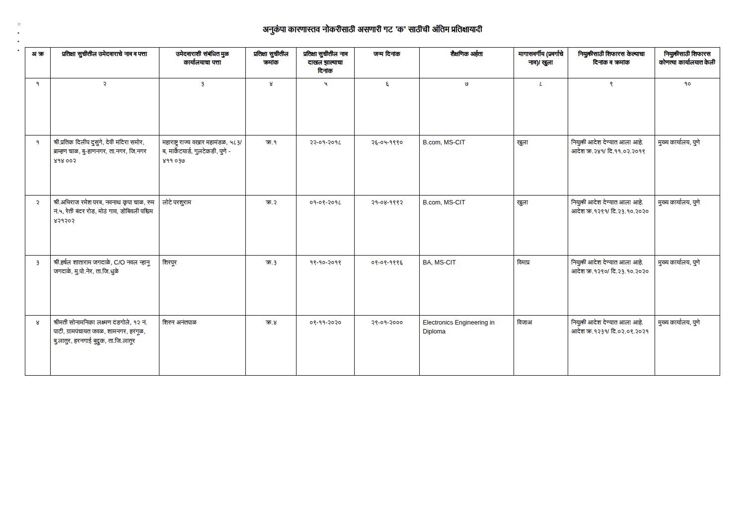○
•
•
•
अनुकंपा कारणास्तव नोकरीसाठी असणारी गट 'क' साठीची अंतिम प्रतिक्षायादी
| अ क्र | प्रतिक्षा सुचीतील उमेदवाराचे नाव व पत्ता | उमेदवाराशी संबंधित मुळ कार्यालयाचा पत्ता | प्रतिक्षा सुचीतील क्रमांक | प्रतिक्षा सुचीतील नाव दाखल झाल्याचा दिनांक | जन्म दिनांक | शैक्षणिक अर्हता | मागासवर्गीय (प्रवर्गाचे नाव)/ खुला | नियुक्तीसाठी शिफारस केल्याचा दिनांक व क्रमांक | नियुक्तीसाठी शिफारस कोणत्या कार्यालयात केली |
| --- | --- | --- | --- | --- | --- | --- | --- | --- | --- |
| १ | २ | ३ | ४ | ५ | ६ | ७ | ८ | ९ | १० |
| १ | श्री.प्रतिक दिलीप दुसुंगे, देवी मंदिरा समोर, ब्राम्हण चाळ, बु-हाणनगर, ता.नगर, जि.नगर ४१४ ००२ | महाराष्ट्र राज्य वखार महामंडळ, ५८३/ब, मार्केटयार्ड, गुलटेकडी, पुणे - ४११ ०३७ | क्र.१ | २२-०१-२०१८ | २६-०५-१९९० | B.com, MS-CIT | खुला | नियुक्ती आदेश देण्यात आला आहे. आदेश क्र.२४१/ दि.११.०२.२०१९ | मुख्य कार्यालय, पुणे |
| २ | श्री.अभिराज रमेश परब, नवनाथ कृपा चाळ, रुम नं.५, रेती बंदर रोड, मोठं गाव, डोंबिवली पश्चिम ४२१२०२ | लोटे परशुराम | क्र.२ | ०१-०९-२०१८ | २१-०४-१९९२ | B.com, MS-CIT | खुला | नियुक्ती आदेश देण्यात आला आहे. आदेश क्र.१२९१/ दि.२३.१०.२०२० | मुख्य कार्यालय, पुणे |
| ३ | श्री.हर्षल शांताराम जगदाळे, C/O नवल न्हानू जगदाळे, मु.पो.नेर, ता.जि.धुळे | शिरपूर | क्र.३ | १९-१०-२०१९ | ०९-०९-१९९६ | BA, MS-CIT | विमाप्र | नियुक्ती आदेश देण्यात आला आहे. आदेश क्र.१२९०/ दि.२३.१०.२०२० | मुख्य कार्यालय, पुणे |
| ४ | श्रीमती सोनामनिका लक्ष्मण दंडगोले, १२ नं. पाटी, ग्रामपंचायत जवळ, शामनगर, हरंगूळ, बु.लातुर, हरनगाई बुद्रूक, ता.जि.लातूर | शिरुर अनंतपाळ | क्र.४ | ०९-११-२०२० | २९-०१-२००० | Electronics Engineering in Diploma | विजाअ | नियुक्ती आदेश देण्यात आला आहे. आदेश क्र.१२३१/ दि.०२.०९.२०२१ | मुख्य कार्यालय, पुणे |